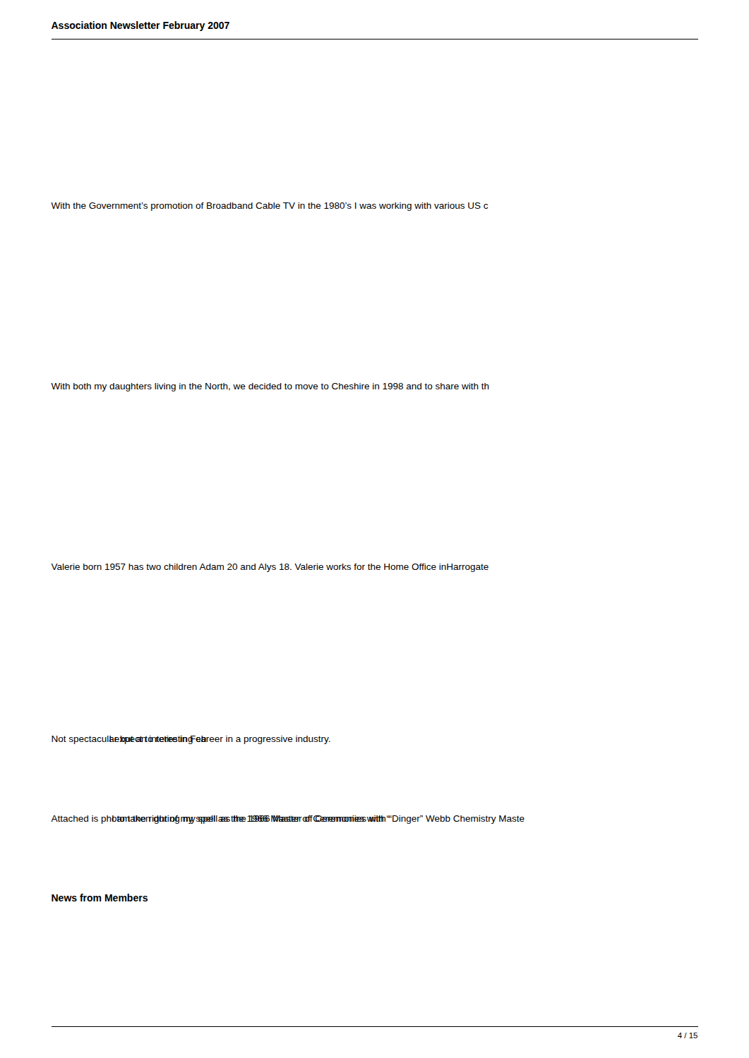Association Newsletter February 2007
With the Government’s promotion of Broadband Cable TV in the 1980’s I was working with various US c
With both my daughters living in the North, we decided to move to Cheshire in 1998 and to share with th
Valerie born 1957 has two children Adam 20 and Alys 18. Valerie works for the Home Office inHarrogate
Not spectacular but an interesting c ar but an interesting c I expect to retire in Febareer in a progressive industry.
Attached is photo taken during my spell as the 1966 Master of Ceremonies with “oto taken during my spell as the 1966 Master of Ceremonies with “I am the right of my spell as the 1966 Master of Ceremonies with “Dinger” Webb Chemistry Maste
News from Members
4 / 15